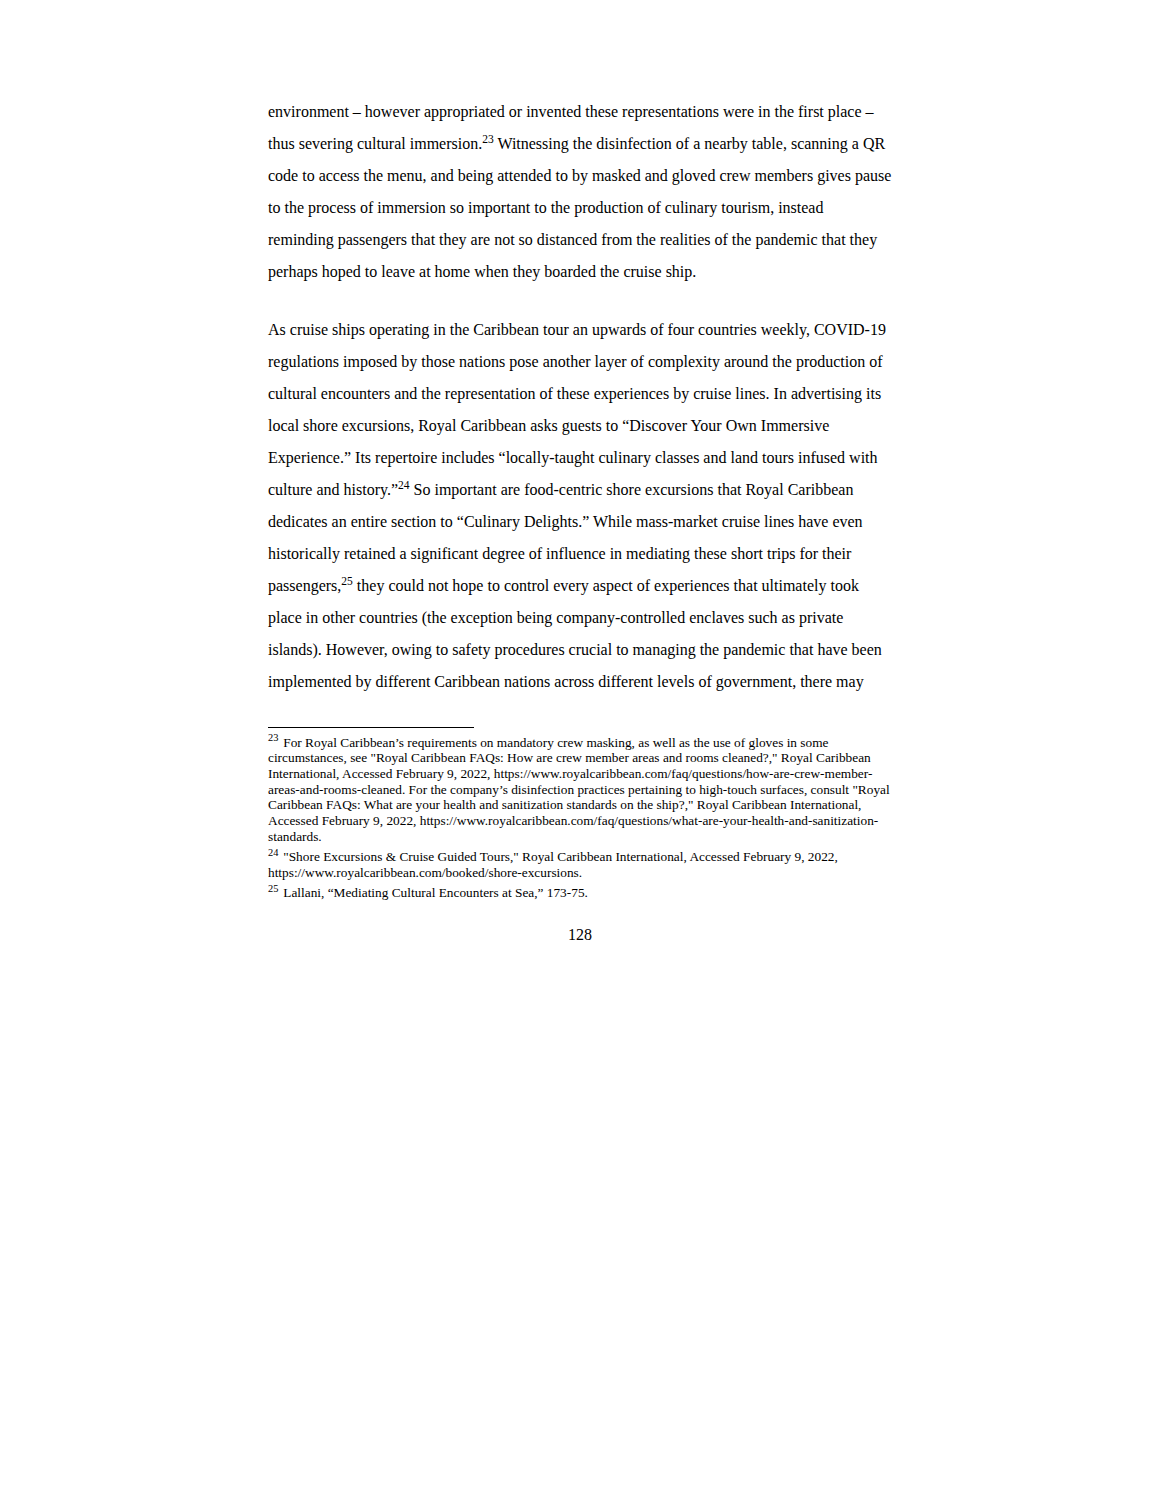environment – however appropriated or invented these representations were in the first place – thus severing cultural immersion.23 Witnessing the disinfection of a nearby table, scanning a QR code to access the menu, and being attended to by masked and gloved crew members gives pause to the process of immersion so important to the production of culinary tourism, instead reminding passengers that they are not so distanced from the realities of the pandemic that they perhaps hoped to leave at home when they boarded the cruise ship.
As cruise ships operating in the Caribbean tour an upwards of four countries weekly, COVID-19 regulations imposed by those nations pose another layer of complexity around the production of cultural encounters and the representation of these experiences by cruise lines. In advertising its local shore excursions, Royal Caribbean asks guests to “Discover Your Own Immersive Experience.” Its repertoire includes “locally-taught culinary classes and land tours infused with culture and history.”24 So important are food-centric shore excursions that Royal Caribbean dedicates an entire section to “Culinary Delights.” While mass-market cruise lines have even historically retained a significant degree of influence in mediating these short trips for their passengers,25 they could not hope to control every aspect of experiences that ultimately took place in other countries (the exception being company-controlled enclaves such as private islands). However, owing to safety procedures crucial to managing the pandemic that have been implemented by different Caribbean nations across different levels of government, there may
23 For Royal Caribbean’s requirements on mandatory crew masking, as well as the use of gloves in some circumstances, see "Royal Caribbean FAQs: How are crew member areas and rooms cleaned?," Royal Caribbean International, Accessed February 9, 2022, https://www.royalcaribbean.com/faq/questions/how-are-crew-member-areas-and-rooms-cleaned. For the company’s disinfection practices pertaining to high-touch surfaces, consult "Royal Caribbean FAQs: What are your health and sanitization standards on the ship?," Royal Caribbean International, Accessed February 9, 2022, https://www.royalcaribbean.com/faq/questions/what-are-your-health-and-sanitization-standards.
24 "Shore Excursions & Cruise Guided Tours," Royal Caribbean International, Accessed February 9, 2022, https://www.royalcaribbean.com/booked/shore-excursions.
25 Lallani, “Mediating Cultural Encounters at Sea,” 173-75.
128